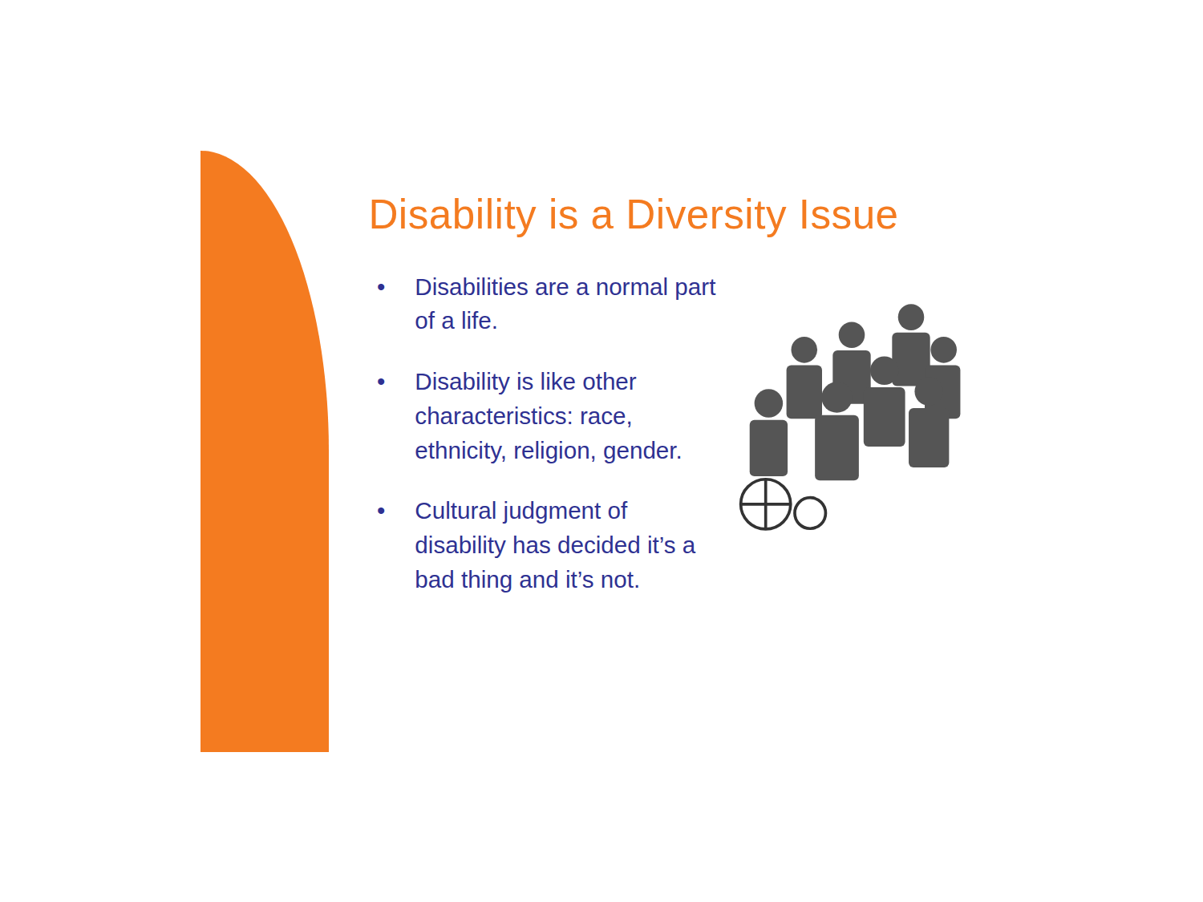Disability is a Diversity Issue
Disabilities are a normal part of a life.
Disability is like other characteristics: race, ethnicity, religion, gender.
Cultural judgment of disability has decided it’s a bad thing and it’s not.